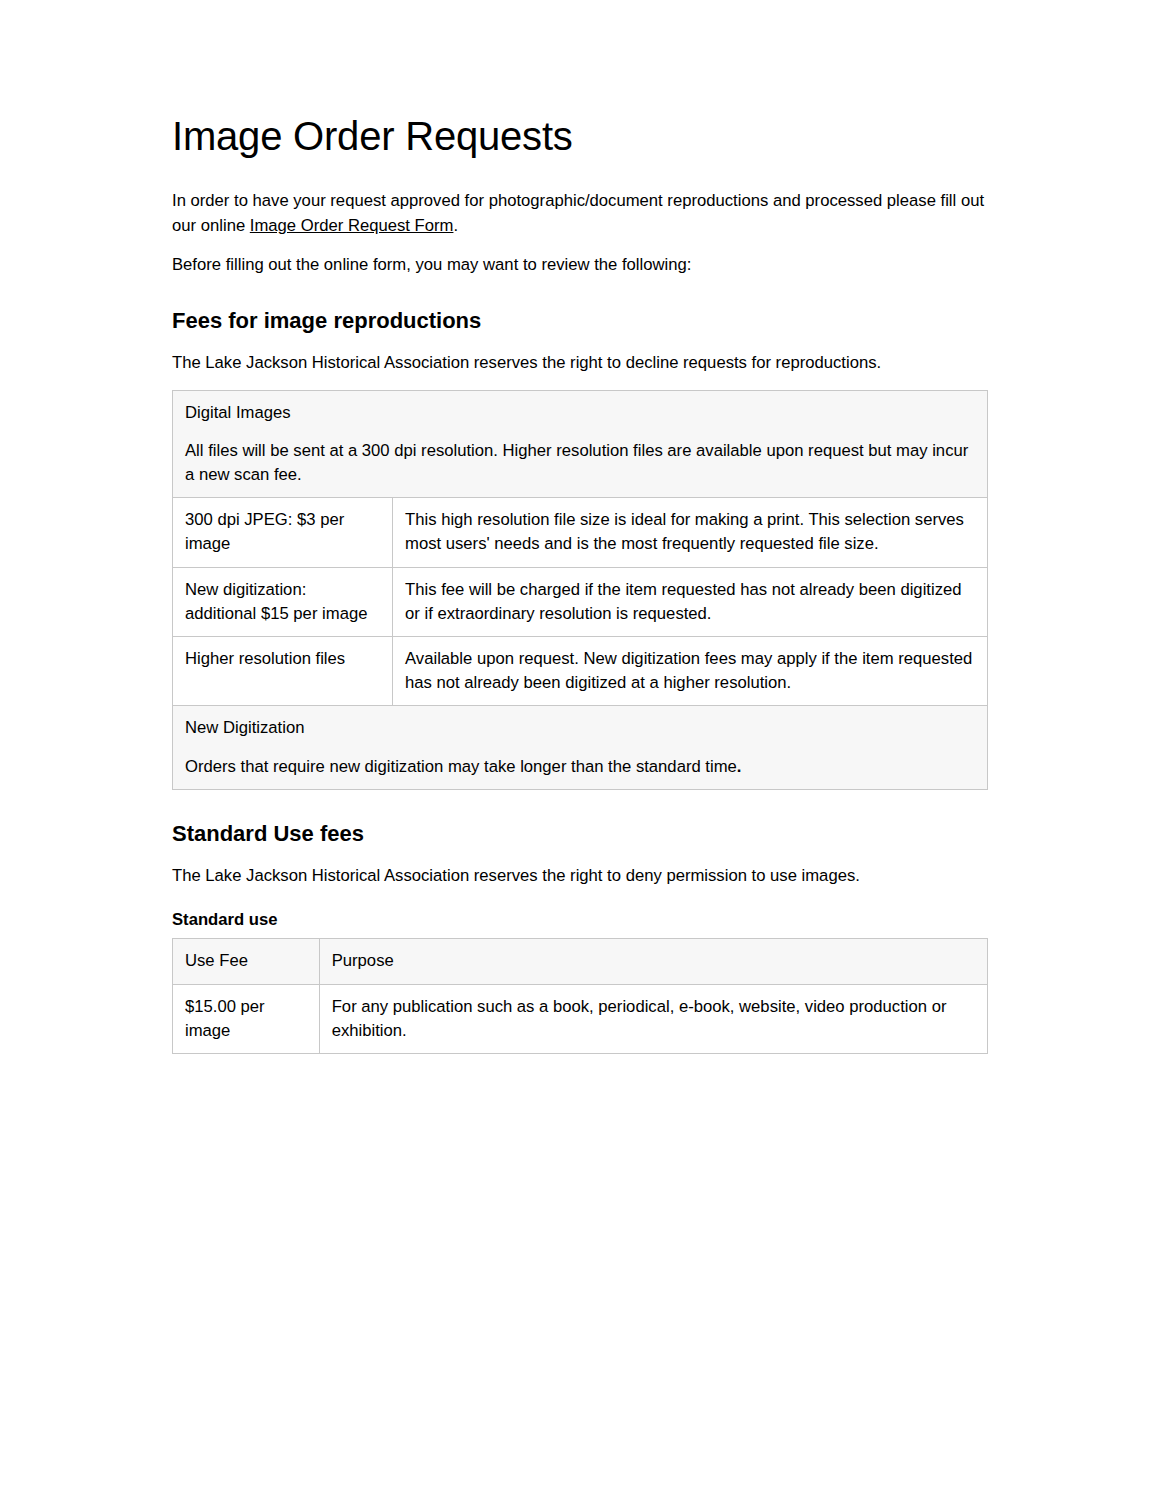Image Order Requests
In order to have your request approved for photographic/document reproductions and processed please fill out our online Image Order Request Form.
Before filling out the online form, you may want to review the following:
Fees for image reproductions
The Lake Jackson Historical Association reserves the right to decline requests for reproductions.
| Digital Images All files will be sent at a 300 dpi resolution. Higher resolution files are available upon request but may incur a new scan fee. |
| 300 dpi JPEG: $3 per image | This high resolution file size is ideal for making a print. This selection serves most users' needs and is the most frequently requested file size. |
| New digitization: additional $15 per image | This fee will be charged if the item requested has not already been digitized or if extraordinary resolution is requested. |
| Higher resolution files | Available upon request. New digitization fees may apply if the item requested has not already been digitized at a higher resolution. |
| New Digitization Orders that require new digitization may take longer than the standard time . |
Standard Use fees
The Lake Jackson Historical Association reserves the right to deny permission to use images.
Standard use
| Use Fee | Purpose |
| $15.00 per image | For any publication such as a book, periodical, e-book, website, video production or exhibition. |